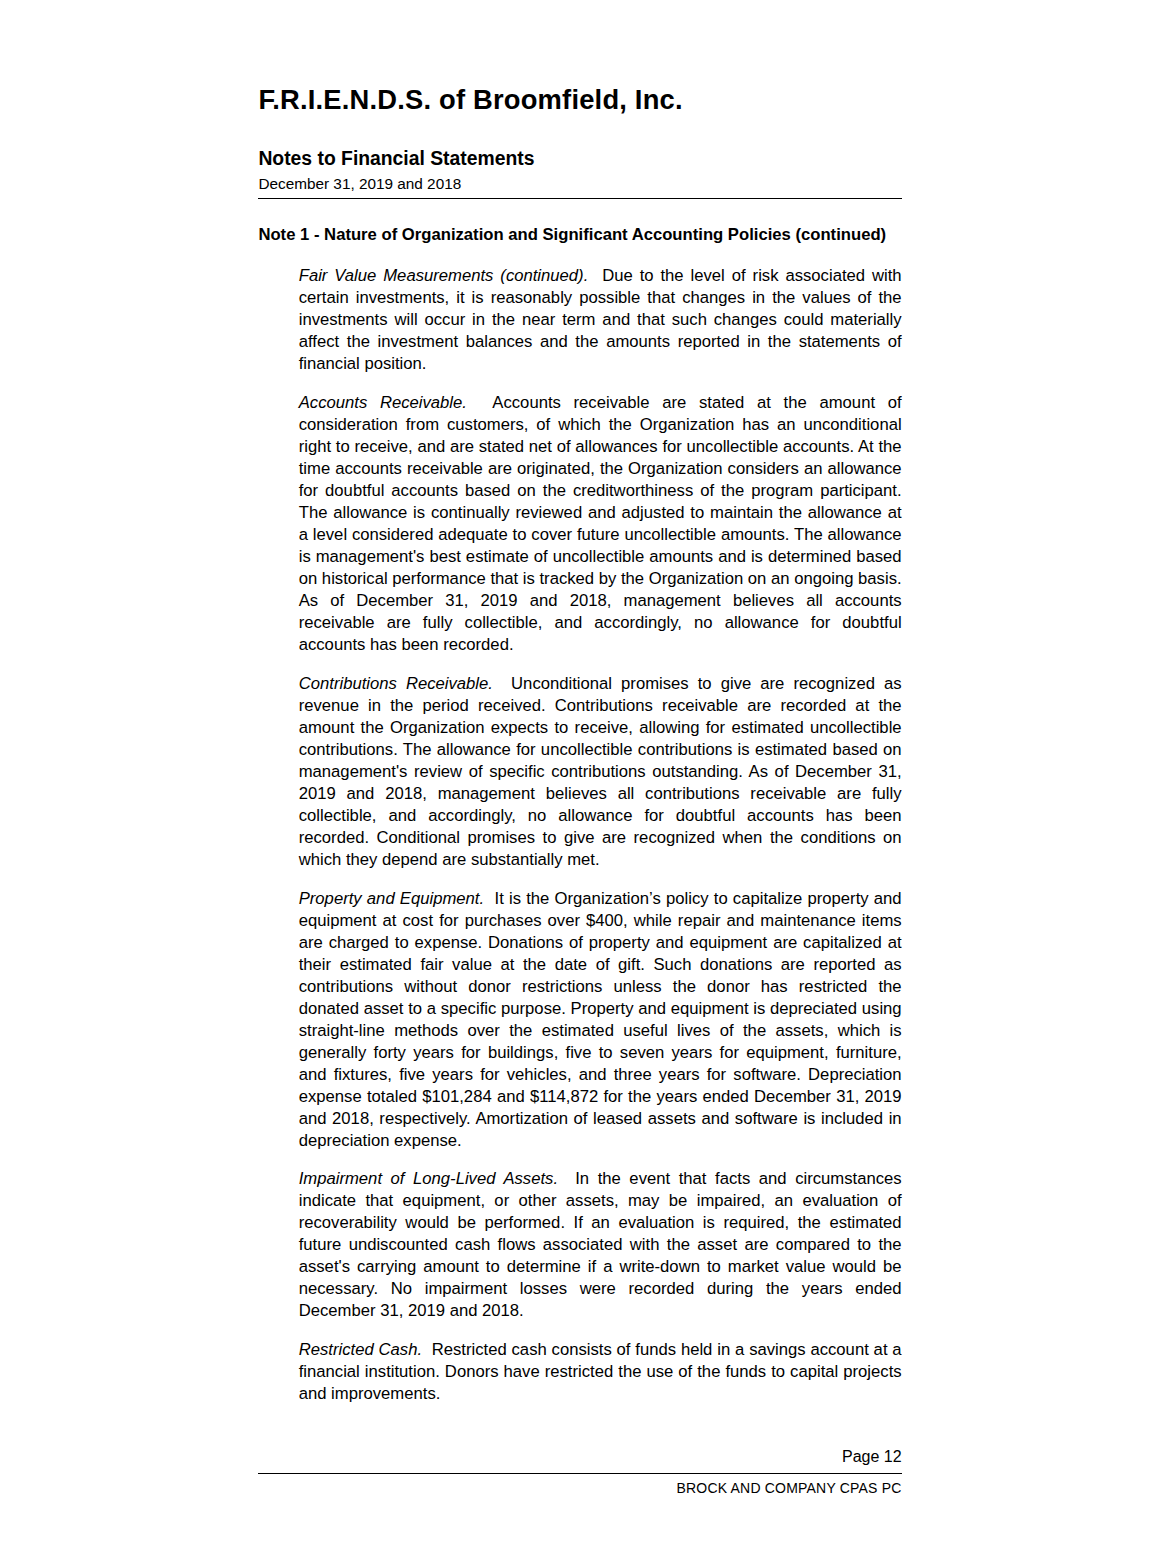F.R.I.E.N.D.S. of Broomfield, Inc.
Notes to Financial Statements
December 31, 2019 and 2018
Note 1 - Nature of Organization and Significant Accounting Policies (continued)
Fair Value Measurements (continued). Due to the level of risk associated with certain investments, it is reasonably possible that changes in the values of the investments will occur in the near term and that such changes could materially affect the investment balances and the amounts reported in the statements of financial position.
Accounts Receivable. Accounts receivable are stated at the amount of consideration from customers, of which the Organization has an unconditional right to receive, and are stated net of allowances for uncollectible accounts. At the time accounts receivable are originated, the Organization considers an allowance for doubtful accounts based on the creditworthiness of the program participant. The allowance is continually reviewed and adjusted to maintain the allowance at a level considered adequate to cover future uncollectible amounts. The allowance is management's best estimate of uncollectible amounts and is determined based on historical performance that is tracked by the Organization on an ongoing basis. As of December 31, 2019 and 2018, management believes all accounts receivable are fully collectible, and accordingly, no allowance for doubtful accounts has been recorded.
Contributions Receivable. Unconditional promises to give are recognized as revenue in the period received. Contributions receivable are recorded at the amount the Organization expects to receive, allowing for estimated uncollectible contributions. The allowance for uncollectible contributions is estimated based on management's review of specific contributions outstanding. As of December 31, 2019 and 2018, management believes all contributions receivable are fully collectible, and accordingly, no allowance for doubtful accounts has been recorded. Conditional promises to give are recognized when the conditions on which they depend are substantially met.
Property and Equipment. It is the Organization’s policy to capitalize property and equipment at cost for purchases over $400, while repair and maintenance items are charged to expense. Donations of property and equipment are capitalized at their estimated fair value at the date of gift. Such donations are reported as contributions without donor restrictions unless the donor has restricted the donated asset to a specific purpose. Property and equipment is depreciated using straight-line methods over the estimated useful lives of the assets, which is generally forty years for buildings, five to seven years for equipment, furniture, and fixtures, five years for vehicles, and three years for software. Depreciation expense totaled $101,284 and $114,872 for the years ended December 31, 2019 and 2018, respectively. Amortization of leased assets and software is included in depreciation expense.
Impairment of Long-Lived Assets. In the event that facts and circumstances indicate that equipment, or other assets, may be impaired, an evaluation of recoverability would be performed. If an evaluation is required, the estimated future undiscounted cash flows associated with the asset are compared to the asset's carrying amount to determine if a write-down to market value would be necessary. No impairment losses were recorded during the years ended December 31, 2019 and 2018.
Restricted Cash. Restricted cash consists of funds held in a savings account at a financial institution. Donors have restricted the use of the funds to capital projects and improvements.
Page 12
BROCK AND COMPANY CPAS PC